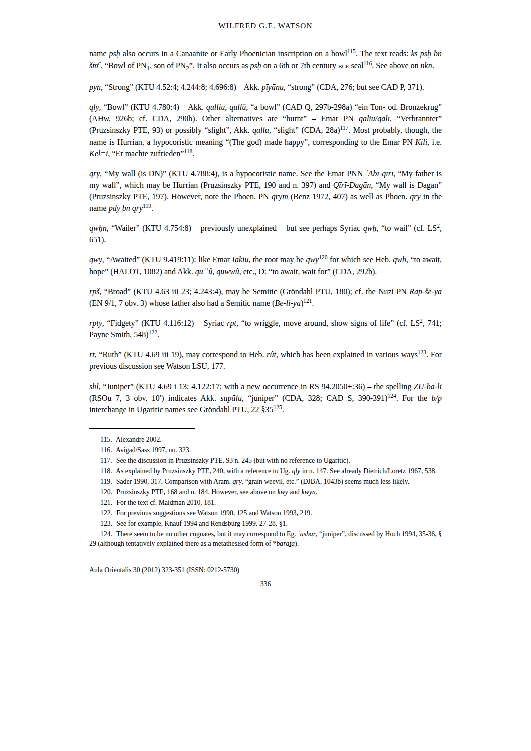WILFRED G.E. WATSON
name psḥ also occurs in a Canaanite or Early Phoenician inscription on a bowl115. The text reads: ks psḥ bn šmc, “Bowl of PN1, son of PN2”. It also occurs as psḥ on a 6th or 7th century bce seal116. See above on nkn.
pyn, “Strong” (KTU 4.52:4; 4.244:8; 4.696:8) – Akk. pīyānu, “strong” (CDA, 276; but see CAD P, 371).
qly, “Bowl” (KTU 4.780:4) – Akk. qulliu, qullû, “a bowl” (CAD Q, 297b-298a) “ein Ton- od. Bronzekrug” (AHw, 926b; cf. CDA, 290b). Other alternatives are “burnt” – Emar PN qaliu/qalī, “Verbrannter” (Pruzsinszky PTE, 93) or possibly “slight”, Akk. qallu, “slight” (CDA, 28a)117. Most probably, though, the name is Hurrian, a hypocoristic meaning “(The god) made happy”, corresponding to the Emar PN Kili, i.e. Kel=i, “Er machte zufrieden”118.
qry, “My wall (is DN)” (KTU 4.788:4), is a hypocoristic name. See the Emar PNN ʾAbī-qīrī, “My father is my wall”, which may be Hurrian (Pruzsinszky PTE, 190 and n. 397) and Qīrī-Dagān, “My wall is Dagan” (Pruzsinszky PTE, 197). However, note the Phoen. PN qrym (Benz 1972, 407) as well as Phoen. qry in the name pdy bn qry119.
qwḥn, “Wailer” (KTU 4.754:8) – previously unexplained – but see perhaps Syriac qwḥ, “to wail” (cf. LS2, 651).
qwy, “Awaited” (KTU 9.419:11): like Emar Iakiu, the root may be qwy120 for which see Heb. qwh, “to await, hope” (HALOT, 1082) and Akk. quʾʾû, quwwû, etc., D: “to await, wait for” (CDA, 292b).
rpš, “Broad” (KTU 4.63 iii 23; 4.243:4), may be Semitic (Gröndahl PTU, 180); cf. the Nuzi PN Rap-še-ya (EN 9/1, 7 obv. 3) whose father also had a Semitic name (Be-li-ya)121.
rpty, “Fidgety” (KTU 4.116:12) – Syriac rpt, “to wriggle, move around, show signs of life” (cf. LS2, 741; Payne Smith, 548)122.
rt, “Ruth” (KTU 4.69 iii 19), may correspond to Heb. rût, which has been explained in various ways123. For previous discussion see Watson LSU, 177.
sbl, “Juniper” (KTU 4.69 i 13; 4.122:17; with a new occurrence in RS 94.2050+:36) – the spelling ZU-ba-li (RSOu 7, 3 obv. 10′) indicates Akk. supālu, “juniper” (CDA, 328; CAD S, 390-391)124. For the b/p interchange in Ugaritic names see Gröndahl PTU, 22 §35125.
115. Alexandre 2002.
116. Avigad/Sass 1997, no. 323.
117. See the discussion in Pruzsinszky PTE, 93 n. 245 (but with no reference to Ugaritic).
118. As explained by Pruzsinszky PTE, 240, with a reference to Ug. qly in n. 147. See already Dietrich/Loretz 1967, 538.
119. Sader 1990, 317. Comparison with Aram. qry, “grain weevil, etc.” (DJBA, 1043b) seems much less likely.
120. Pruzsinszky PTE, 168 and n. 184. However, see above on kwy and kwyn.
121. For the text cf. Maidman 2010, 181.
122. For previous suggestions see Watson 1990, 125 and Watson 1993, 219.
123. See for example, Knauf 1994 and Rendsburg 1999, 27-28, §1.
124. There seem to be no other cognates, but it may correspond to Eg. ʾasbar, “juniper”, discussed by Hoch 1994, 35-36, § 29 (although tentatively explained there as a metathesised form of *baraṯa).
Aula Orientalis 30 (2012) 323-351 (ISSN: 0212-5730)
336